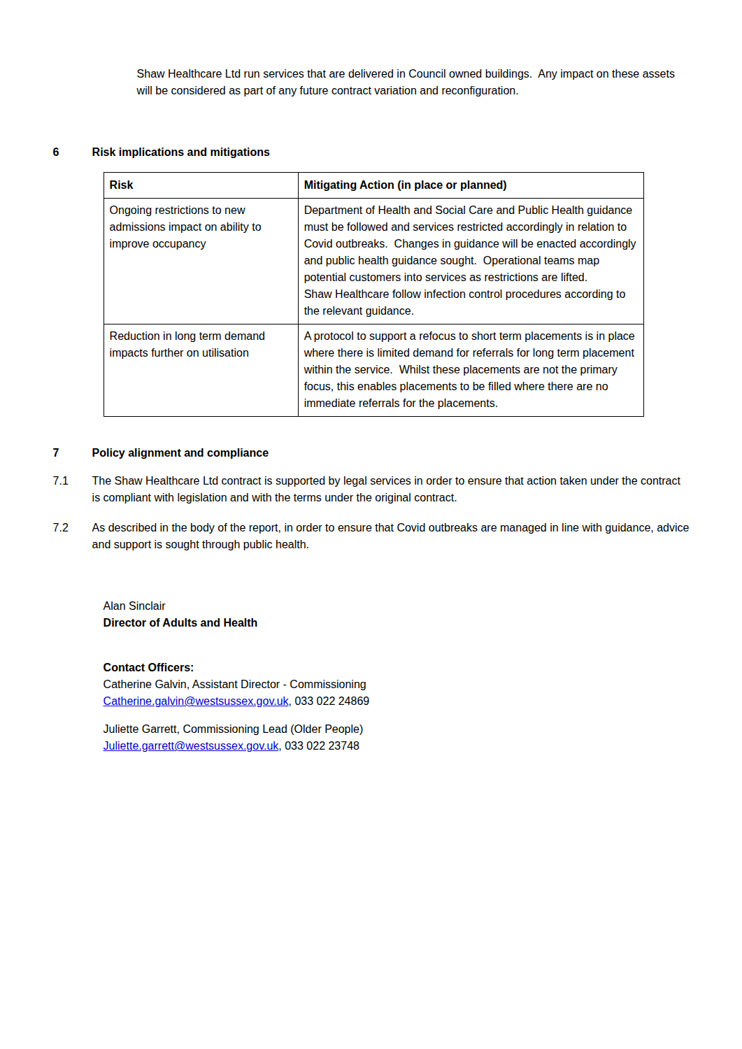Shaw Healthcare Ltd run services that are delivered in Council owned buildings. Any impact on these assets will be considered as part of any future contract variation and reconfiguration.
6 Risk implications and mitigations
| Risk | Mitigating Action (in place or planned) |
| --- | --- |
| Ongoing restrictions to new admissions impact on ability to improve occupancy | Department of Health and Social Care and Public Health guidance must be followed and services restricted accordingly in relation to Covid outbreaks. Changes in guidance will be enacted accordingly and public health guidance sought. Operational teams map potential customers into services as restrictions are lifted. Shaw Healthcare follow infection control procedures according to the relevant guidance. |
| Reduction in long term demand impacts further on utilisation | A protocol to support a refocus to short term placements is in place where there is limited demand for referrals for long term placement within the service. Whilst these placements are not the primary focus, this enables placements to be filled where there are no immediate referrals for the placements. |
7 Policy alignment and compliance
7.1
The Shaw Healthcare Ltd contract is supported by legal services in order to ensure that action taken under the contract is compliant with legislation and with the terms under the original contract.
7.2
As described in the body of the report, in order to ensure that Covid outbreaks are managed in line with guidance, advice and support is sought through public health.
Alan Sinclair
Director of Adults and Health
Contact Officers:
Catherine Galvin, Assistant Director - Commissioning
Catherine.galvin@westsussex.gov.uk, 033 022 24869
Juliette Garrett, Commissioning Lead (Older People)
Juliette.garrett@westsussex.gov.uk, 033 022 23748